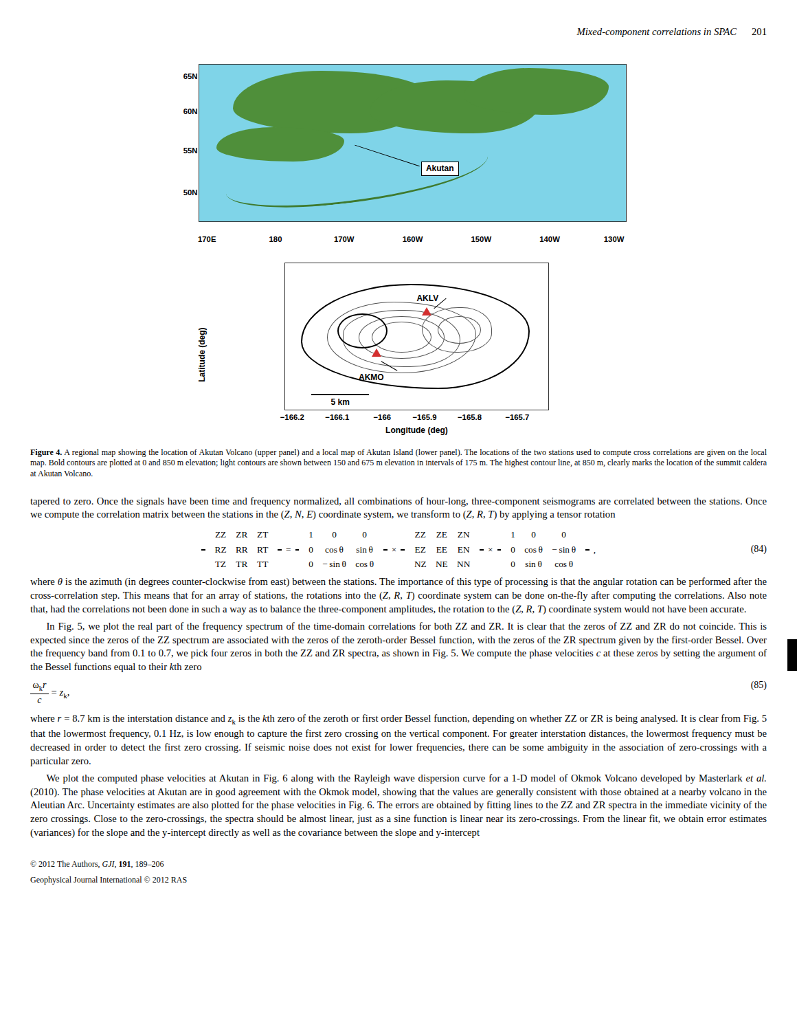Mixed-component correlations in SPAC 201
65N 60N 55N 50N
Akutan
170E 180 170W 160W 150W 140W 130W
Latitude (deg)
54.23 54.19 54.15 54.11 54.07 54.03
AKLV
AKMO
5 km
−166.2 −166.1 −166 −165.9 −165.8 −165.7
Longitude (deg)
Figure 4. A regional map showing the location of Akutan Volcano (upper panel) and a local map of Akutan Island (lower panel). The locations of the two stations used to compute cross correlations are given on the local map. Bold contours are plotted at 0 and 850 m elevation; light contours are shown between 150 and 675 m elevation in intervals of 175 m. The highest contour line, at 850 m, clearly marks the location of the summit caldera at Akutan Volcano.
tapered to zero. Once the signals have been time and frequency normalized, all combinations of hour-long, three-component seismograms are correlated between the stations. Once we compute the correlation matrix between the stations in the (Z, N, E) coordinate system, we transform to (Z, R, T) by applying a tensor rotation
| ZZ | ZR | ZT |
| RZ | RR | RT |
| TZ | TR | TT |
=
| 1 | 0 | 0 |
| 0 | cos θ | sin θ |
| 0 | − sin θ | cos θ |
×
| ZZ | ZE | ZN |
| EZ | EE | EN |
| NZ | NE | NN |
×
| 1 | 0 | 0 |
| 0 | cos θ | − sin θ |
| 0 | sin θ | cos θ |
,
(84)
where θ is the azimuth (in degrees counter-clockwise from east) between the stations. The importance of this type of processing is that the angular rotation can be performed after the cross-correlation step. This means that for an array of stations, the rotations into the (Z, R, T) coordinate system can be done on-the-fly after computing the correlations. Also note that, had the correlations not been done in such a way as to balance the three-component amplitudes, the rotation to the (Z, R, T) coordinate system would not have been accurate.
In Fig. 5, we plot the real part of the frequency spectrum of the time-domain correlations for both ZZ and ZR. It is clear that the zeros of ZZ and ZR do not coincide. This is expected since the zeros of the ZZ spectrum are associated with the zeros of the zeroth-order Bessel function, with the zeros of the ZR spectrum given by the first-order Bessel. Over the frequency band from 0.1 to 0.7, we pick four zeros in both the ZZ and ZR spectra, as shown in Fig. 5. We compute the phase velocities c at these zeros by setting the argument of the Bessel functions equal to their kth zero
ωkr c = zk, (85)
where r = 8.7 km is the interstation distance and zk is the kth zero of the zeroth or first order Bessel function, depending on whether ZZ or ZR is being analysed. It is clear from Fig. 5 that the lowermost frequency, 0.1 Hz, is low enough to capture the first zero crossing on the vertical component. For greater interstation distances, the lowermost frequency must be decreased in order to detect the first zero crossing. If seismic noise does not exist for lower frequencies, there can be some ambiguity in the association of zero-crossings with a particular zero.
We plot the computed phase velocities at Akutan in Fig. 6 along with the Rayleigh wave dispersion curve for a 1-D model of Okmok Volcano developed by Masterlark et al. (2010). The phase velocities at Akutan are in good agreement with the Okmok model, showing that the values are generally consistent with those obtained at a nearby volcano in the Aleutian Arc. Uncertainty estimates are also plotted for the phase velocities in Fig. 6. The errors are obtained by fitting lines to the ZZ and ZR spectra in the immediate vicinity of the zero crossings. Close to the zero-crossings, the spectra should be almost linear, just as a sine function is linear near its zero-crossings. From the linear fit, we obtain error estimates (variances) for the slope and the y-intercept directly as well as the covariance between the slope and y-intercept
© 2012 The Authors, GJI, 191, 189–206
Geophysical Journal International © 2012 RAS